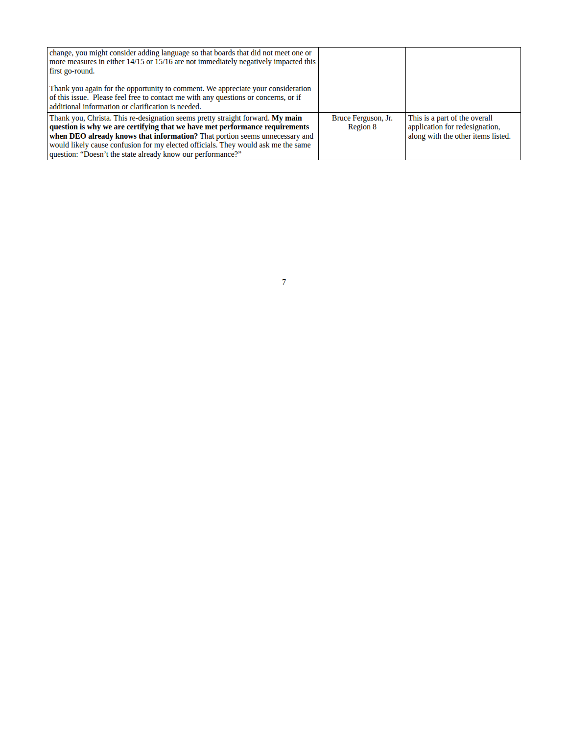| change, you might consider adding language so that boards that did not meet one or more measures in either 14/15 or 15/16 are not immediately negatively impacted this first go-round. Thank you again for the opportunity to comment. We appreciate your consideration of this issue. Please feel free to contact me with any questions or concerns, or if additional information or clarification is needed. | | |
| Thank you, Christa. This re-designation seems pretty straight forward. My main question is why we are certifying that we have met performance requirements when DEO already knows that information? That portion seems unnecessary and would likely cause confusion for my elected officials. They would ask me the same question: “Doesn’t the state already know our performance?” | Bruce Ferguson, Jr. Region 8 | This is a part of the overall application for redesignation, along with the other items listed. |
7